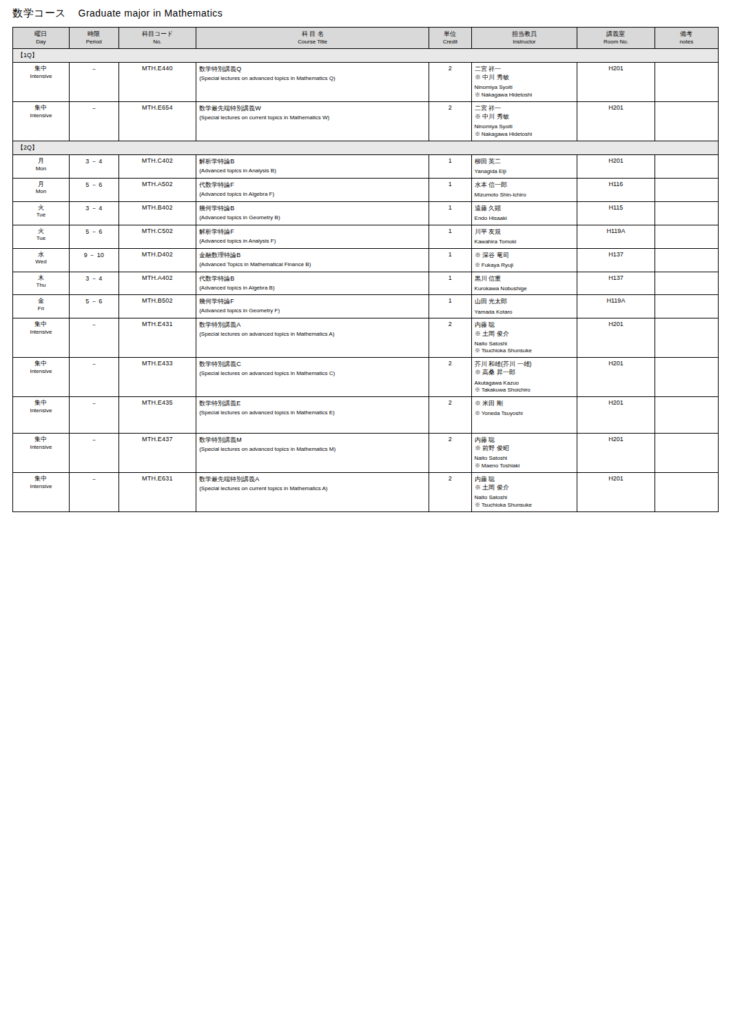数学コースGraduate major in Mathematics
| 曜日 Day | 時限 Period | 科目コード No. | 科 目 名 Course Title | 単位 Credit | 担当教員 Instructor | 講義室 Room No. | 備考 notes |
| --- | --- | --- | --- | --- | --- | --- | --- |
| 【1Q】 |
| 集中 Intensive | － | MTH.E440 | 数学特別講義Q (Special lectures on advanced topics in Mathematics Q) | 2 | 二宮 祥一 ※ 中川 秀敏 Ninomiya Syoiti ※ Nakagawa Hidetoshi | H201 | |
| 集中 Intensive | － | MTH.E654 | 数学最先端特別講義W (Special lectures on current topics in Mathematics W) | 2 | 二宮 祥一 ※ 中川 秀敏 Ninomiya Syoiti ※ Nakagawa Hidetoshi | H201 | |
| 【2Q】 |
| 月 Mon | 3 － 4 | MTH.C402 | 解析学特論B (Advanced topics in Analysis B) | 1 | 柳田 英二 Yanagida Eiji | H201 | |
| 月 Mon | 5 － 6 | MTH.A502 | 代数学特論F (Advanced topics in Algebra F) | 1 | 水本 信一郎 Mizumoto Shin-Ichiro | H116 | |
| 火 Tue | 3 － 4 | MTH.B402 | 幾何学特論B (Advanced topics in Geometry B) | 1 | 遠藤 久顕 Endo Hisaaki | H115 | |
| 火 Tue | 5 － 6 | MTH.C502 | 解析学特論F (Advanced topics in Analysis F) | 1 | 川平 友規 Kawahira Tomoki | H119A | |
| 水 Wed | 9 － 10 | MTH.D402 | 金融数理特論B (Advanced Topics in Mathematical Finance B) | 1 | ※ 深谷 竜司 ※ Fukaya Ryuji | H137 | |
| 木 Thu | 3 － 4 | MTH.A402 | 代数学特論B (Advanced topics in Algebra B) | 1 | 黒川 信重 Kurokawa Nobushige | H137 | |
| 金 Fri | 5 － 6 | MTH.B502 | 幾何学特論F (Advanced topics in Geometry F) | 1 | 山田 光太郎 Yamada Kotaro | H119A | |
| 集中 Intensive | － | MTH.E431 | 数学特別講義A (Special lectures on advanced topics in Mathematics A) | 2 | 内藤 聡 ※ 土岡 俊介 Naito Satoshi ※ Tsuchioka Shunsuke | H201 | |
| 集中 Intensive | － | MTH.E433 | 数学特別講義C (Special lectures on advanced topics in Mathematics C) | 2 | 芥川 和雄(芥川 一雄) ※ 高桑 昇一郎 Akutagawa Kazuo ※ Takakuwa Shoichiro | H201 | |
| 集中 Intensive | － | MTH.E435 | 数学特別講義E (Special lectures on advanced topics in Mathematics E) | 2 | ※ 米田 剛 ※ Yoneda Tsuyoshi | H201 | |
| 集中 Intensive | － | MTH.E437 | 数学特別講義M (Special lectures on advanced topics in Mathematics M) | 2 | 内藤 聡 ※ 前野 俊昭 Naito Satoshi ※ Maeno Toshiaki | H201 | |
| 集中 Intensive | － | MTH.E631 | 数学最先端特別講義A (Special lectures on current topics in Mathematics A) | 2 | 内藤 聡 ※ 土岡 俊介 Naito Satoshi ※ Tsuchioka Shunsuke | H201 | |